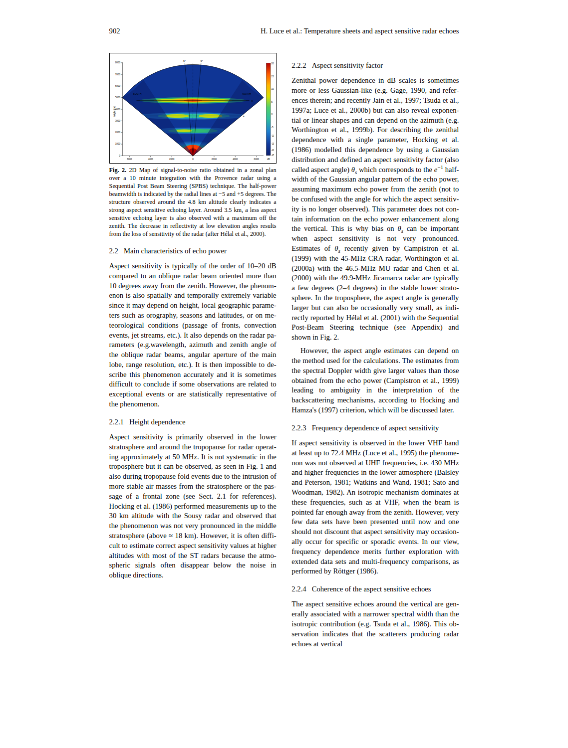902
H. Luce et al.: Temperature sheets and aspect sensitive radar echoes
0 1000 2000 3000 4000 5000 6000 7000 8000 6000 4000 2000 0 2000 4000 6000 a b SOUTH NORTH -5° 5° distance from radar (m) height (m) 20 15 10 5 0 -5 -10 -15 -20 -25 dB
Fig. 2. 2D Map of signal-to-noise ratio obtained in a zonal plan over a 10 minute integration with the Provence radar using a Sequential Post Beam Steering (SPBS) technique. The half-power beamwidth is indicated by the radial lines at −5 and +5 degrees. The structure observed around the 4.8 km altitude clearly indicates a strong aspect sensitive echoing layer. Around 3.5 km, a less aspect sensitive echoing layer is also observed with a maximum off the zenith. The decrease in reflectivity at low elevation angles results from the loss of sensitivity of the radar (after Hélal et al., 2000).
2.2 Main characteristics of echo power
Aspect sensitivity is typically of the order of 10–20 dB compared to an oblique radar beam oriented more than 10 degrees away from the zenith. However, the phenomenon is also spatially and temporally extremely variable since it may depend on height, local geographic parameters such as orography, seasons and latitudes, or on meteorological conditions (passage of fronts, convection events, jet streams, etc.). It also depends on the radar parameters (e.g.wavelength, azimuth and zenith angle of the oblique radar beams, angular aperture of the main lobe, range resolution, etc.). It is then impossible to describe this phenomenon accurately and it is sometimes difficult to conclude if some observations are related to exceptional events or are statistically representative of the phenomenon.
2.2.1 Height dependence
Aspect sensitivity is primarily observed in the lower stratosphere and around the tropopause for radar operating approximately at 50 MHz. It is not systematic in the troposphere but it can be observed, as seen in Fig. 1 and also during tropopause fold events due to the intrusion of more stable air masses from the stratosphere or the passage of a frontal zone (see Sect. 2.1 for references). Hocking et al. (1986) performed measurements up to the 30 km altitude with the Sousy radar and observed that the phenomenon was not very pronounced in the middle stratosphere (above ≈ 18 km). However, it is often difficult to estimate correct aspect sensitivity values at higher altitudes with most of the ST radars because the atmospheric signals often disappear below the noise in oblique directions.
2.2.2 Aspect sensitivity factor
Zenithal power dependence in dB scales is sometimes more or less Gaussian-like (e.g. Gage, 1990, and references therein; and recently Jain et al., 1997; Tsuda et al., 1997a; Luce et al., 2000b) but can also reveal exponential or linear shapes and can depend on the azimuth (e.g. Worthington et al., 1999b). For describing the zenithal dependence with a single parameter, Hocking et al. (1986) modelled this dependence by using a Gaussian distribution and defined an aspect sensitivity factor (also called aspect angle) θs which corresponds to the e−1 half-width of the Gaussian angular pattern of the echo power, assuming maximum echo power from the zenith (not to be confused with the angle for which the aspect sensitivity is no longer observed). This parameter does not contain information on the echo power enhancement along the vertical. This is why bias on θs can be important when aspect sensitivity is not very pronounced. Estimates of θs recently given by Campistron et al. (1999) with the 45-MHz CRA radar, Worthington et al. (2000a) with the 46.5-MHz MU radar and Chen et al. (2000) with the 49.9-MHz Jicamarca radar are typically a few degrees (2–4 degrees) in the stable lower stratosphere. In the troposphere, the aspect angle is generally larger but can also be occasionally very small, as indirectly reported by Hélal et al. (2001) with the Sequential Post-Beam Steering technique (see Appendix) and shown in Fig. 2.
However, the aspect angle estimates can depend on the method used for the calculations. The estimates from the spectral Doppler width give larger values than those obtained from the echo power (Campistron et al., 1999) leading to ambiguity in the interpretation of the backscattering mechanisms, according to Hocking and Hamza's (1997) criterion, which will be discussed later.
2.2.3 Frequency dependence of aspect sensitivity
If aspect sensitivity is observed in the lower VHF band at least up to 72.4 MHz (Luce et al., 1995) the phenomenon was not observed at UHF frequencies, i.e. 430 MHz and higher frequencies in the lower atmosphere (Balsley and Peterson, 1981; Watkins and Wand, 1981; Sato and Woodman, 1982). An isotropic mechanism dominates at these frequencies, such as at VHF, when the beam is pointed far enough away from the zenith. However, very few data sets have been presented until now and one should not discount that aspect sensitivity may occasionally occur for specific or sporadic events. In our view, frequency dependence merits further exploration with extended data sets and multi-frequency comparisons, as performed by Röttger (1986).
2.2.4 Coherence of the aspect sensitive echoes
The aspect sensitive echoes around the vertical are generally associated with a narrower spectral width than the isotropic contribution (e.g. Tsuda et al., 1986). This observation indicates that the scatterers producing radar echoes at vertical